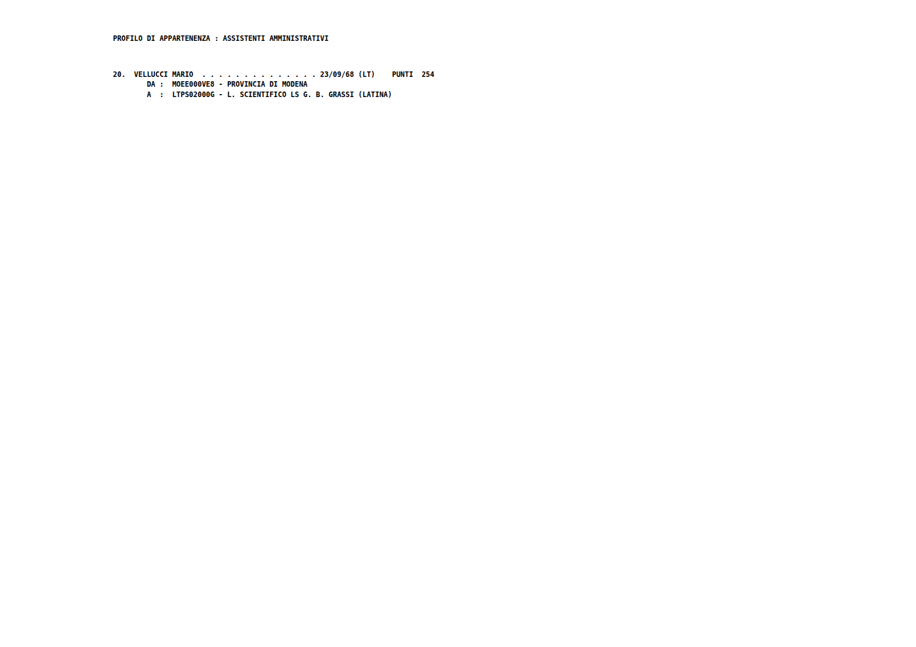PROFILO DI APPARTENENZA : ASSISTENTI AMMINISTRATIVI
20.  VELLUCCI MARIO  . . . . . . . . . . . . . . 23/09/68 (LT)    PUNTI  254
        DA :  MOEE000VE8 - PROVINCIA DI MODENA
        A  :  LTPS02000G - L. SCIENTIFICO LS G. B. GRASSI (LATINA)